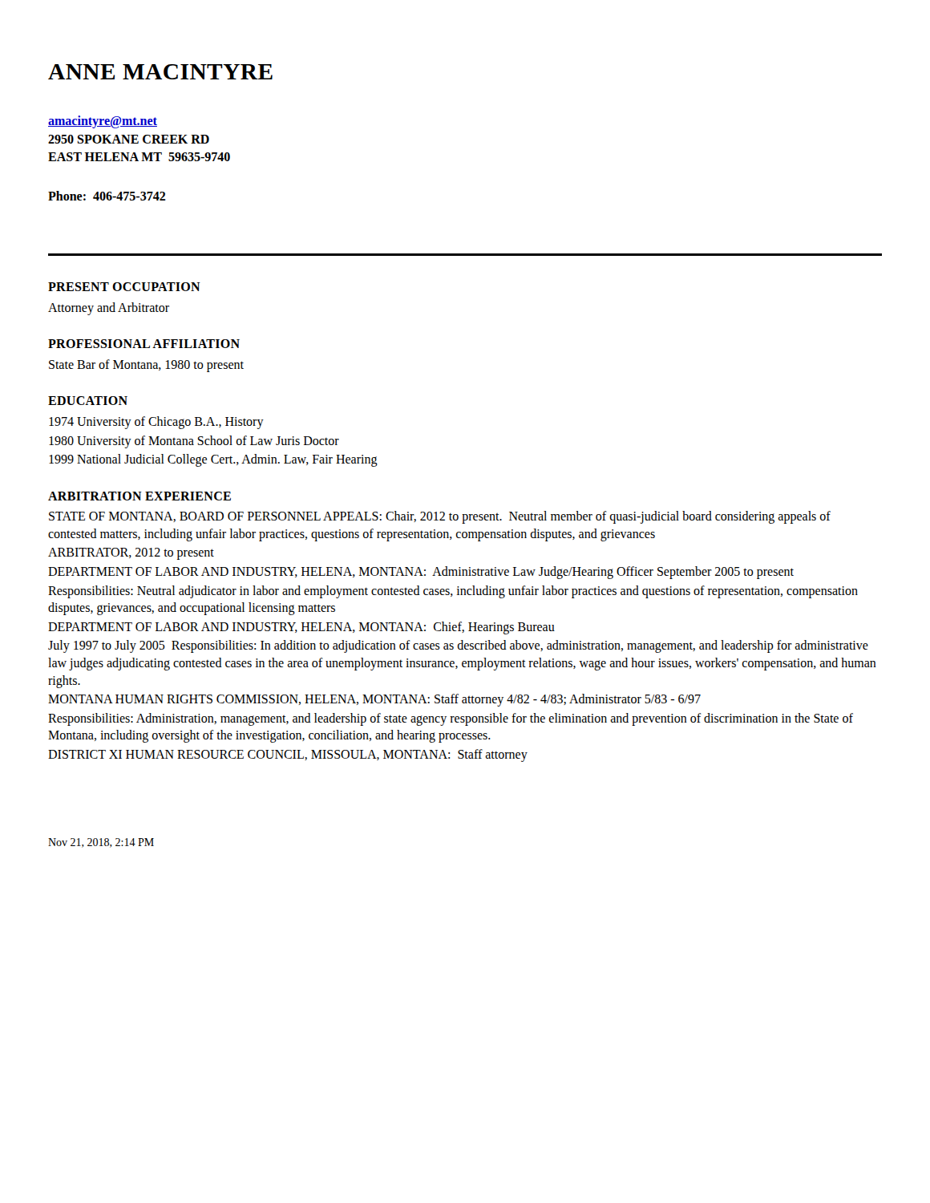ANNE MACINTYRE
amacintyre@mt.net
2950 SPOKANE CREEK RD
EAST HELENA MT 59635-9740
Phone: 406-475-3742
PRESENT OCCUPATION
Attorney and Arbitrator
PROFESSIONAL AFFILIATION
State Bar of Montana, 1980 to present
EDUCATION
1974 University of Chicago B.A., History
1980 University of Montana School of Law Juris Doctor
1999 National Judicial College Cert., Admin. Law, Fair Hearing
ARBITRATION EXPERIENCE
STATE OF MONTANA, BOARD OF PERSONNEL APPEALS: Chair, 2012 to present. Neutral member of quasi-judicial board considering appeals of contested matters, including unfair labor practices, questions of representation, compensation disputes, and grievances
ARBITRATOR, 2012 to present
DEPARTMENT OF LABOR AND INDUSTRY, HELENA, MONTANA: Administrative Law Judge/Hearing Officer September 2005 to present
Responsibilities: Neutral adjudicator in labor and employment contested cases, including unfair labor practices and questions of representation, compensation disputes, grievances, and occupational licensing matters
DEPARTMENT OF LABOR AND INDUSTRY, HELENA, MONTANA: Chief, Hearings Bureau
July 1997 to July 2005 Responsibilities: In addition to adjudication of cases as described above, administration, management, and leadership for administrative law judges adjudicating contested cases in the area of unemployment insurance, employment relations, wage and hour issues, workers' compensation, and human rights.
MONTANA HUMAN RIGHTS COMMISSION, HELENA, MONTANA: Staff attorney 4/82 - 4/83; Administrator 5/83 - 6/97
Responsibilities: Administration, management, and leadership of state agency responsible for the elimination and prevention of discrimination in the State of Montana, including oversight of the investigation, conciliation, and hearing processes.
DISTRICT XI HUMAN RESOURCE COUNCIL, MISSOULA, MONTANA: Staff attorney
Nov 21, 2018, 2:14 PM